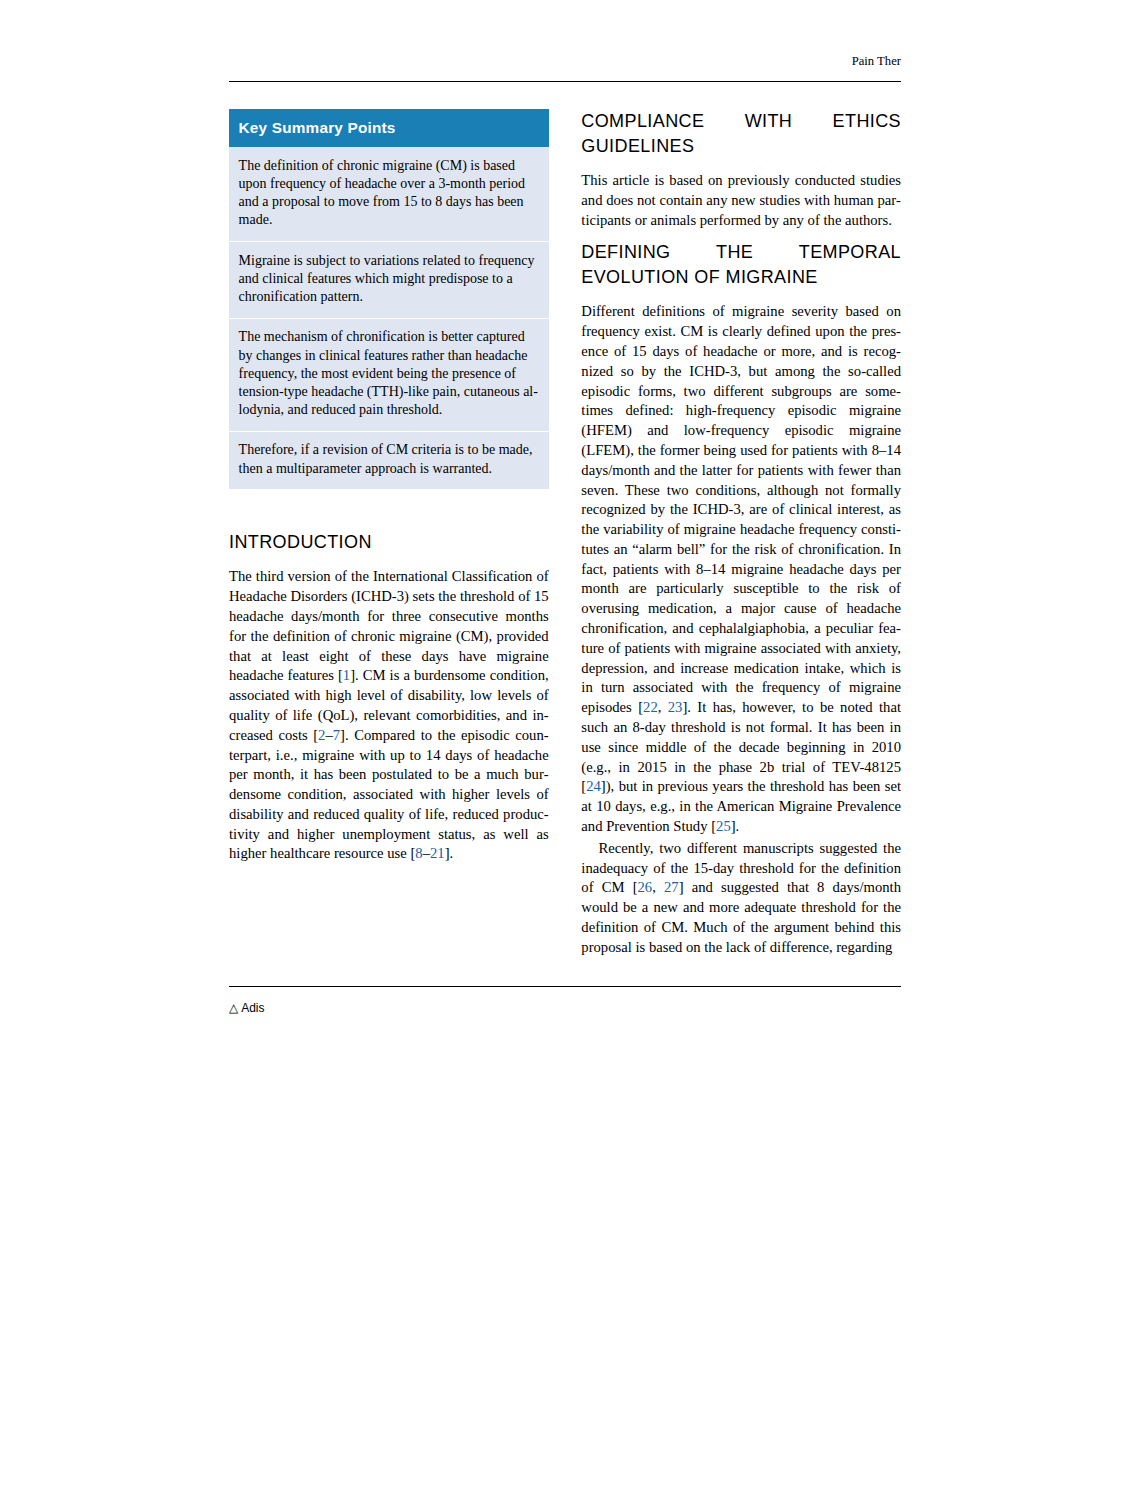Pain Ther
Key Summary Points
The definition of chronic migraine (CM) is based upon frequency of headache over a 3-month period and a proposal to move from 15 to 8 days has been made.
Migraine is subject to variations related to frequency and clinical features which might predispose to a chronification pattern.
The mechanism of chronification is better captured by changes in clinical features rather than headache frequency, the most evident being the presence of tension-type headache (TTH)-like pain, cutaneous allodynia, and reduced pain threshold.
Therefore, if a revision of CM criteria is to be made, then a multiparameter approach is warranted.
Introduction
The third version of the International Classification of Headache Disorders (ICHD-3) sets the threshold of 15 headache days/month for three consecutive months for the definition of chronic migraine (CM), provided that at least eight of these days have migraine headache features [1]. CM is a burdensome condition, associated with high level of disability, low levels of quality of life (QoL), relevant comorbidities, and increased costs [2–7]. Compared to the episodic counterpart, i.e., migraine with up to 14 days of headache per month, it has been postulated to be a much burdensome condition, associated with higher levels of disability and reduced quality of life, reduced productivity and higher unemployment status, as well as higher healthcare resource use [8–21].
Compliance with Ethics Guidelines
This article is based on previously conducted studies and does not contain any new studies with human participants or animals performed by any of the authors.
Defining the Temporal Evolution of Migraine
Different definitions of migraine severity based on frequency exist. CM is clearly defined upon the presence of 15 days of headache or more, and is recognized so by the ICHD-3, but among the so-called episodic forms, two different subgroups are sometimes defined: high-frequency episodic migraine (HFEM) and low-frequency episodic migraine (LFEM), the former being used for patients with 8–14 days/month and the latter for patients with fewer than seven. These two conditions, although not formally recognized by the ICHD-3, are of clinical interest, as the variability of migraine headache frequency constitutes an “alarm bell” for the risk of chronification. In fact, patients with 8–14 migraine headache days per month are particularly susceptible to the risk of overusing medication, a major cause of headache chronification, and cephalalgiaphobia, a peculiar feature of patients with migraine associated with anxiety, depression, and increase medication intake, which is in turn associated with the frequency of migraine episodes [22, 23]. It has, however, to be noted that such an 8-day threshold is not formal. It has been in use since middle of the decade beginning in 2010 (e.g., in 2015 in the phase 2b trial of TEV-48125 [24]), but in previous years the threshold has been set at 10 days, e.g., in the American Migraine Prevalence and Prevention Study [25].
Recently, two different manuscripts suggested the inadequacy of the 15-day threshold for the definition of CM [26, 27] and suggested that 8 days/month would be a new and more adequate threshold for the definition of CM. Much of the argument behind this proposal is based on the lack of difference, regarding
△ Adis